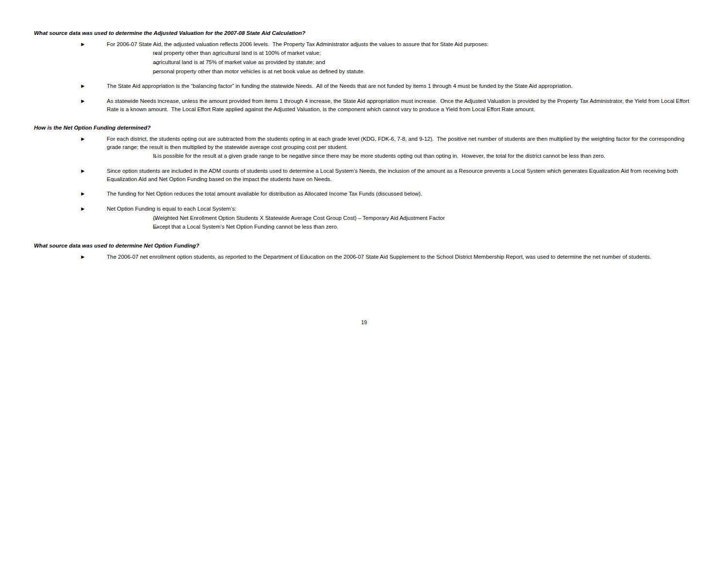What source data was used to determine the Adjusted Valuation for the 2007-08 State Aid Calculation?
►
For 2006-07 State Aid, the adjusted valuation reflects 2006 levels. The Property Tax Administrator adjusts the values to assure that for State Aid purposes:
→
real property other than agricultural land is at 100% of market value;
→
agricultural land is at 75% of market value as provided by statute; and
→
personal property other than motor vehicles is at net book value as defined by statute.
►
The State Aid appropriation is the “balancing factor” in funding the statewide Needs. All of the Needs that are not funded by items 1 through 4 must be funded by the State Aid appropriation.
►
As statewide Needs increase, unless the amount provided from items 1 through 4 increase, the State Aid appropriation must increase. Once the Adjusted Valuation is provided by the Property Tax Administrator, the Yield from Local Effort Rate is a known amount. The Local Effort Rate applied against the Adjusted Valuation, is the component which cannot vary to produce a Yield from Local Effort Rate amount.
How is the Net Option Funding determined?
►
For each district, the students opting out are subtracted from the students opting in at each grade level (KDG, FDK-6, 7-8, and 9-12). The positive net number of students are then multiplied by the weighting factor for the corresponding grade range; the result is then multiplied by the statewide average cost grouping cost per student.
→
It is possible for the result at a given grade range to be negative since there may be more students opting out than opting in. However, the total for the district cannot be less than zero.
►
Since option students are included in the ADM counts of students used to determine a Local System’s Needs, the inclusion of the amount as a Resource prevents a Local System which generates Equalization Aid from receiving both Equalization Aid and Net Option Funding based on the impact the students have on Needs.
►
The funding for Net Option reduces the total amount available for distribution as Allocated Income Tax Funds (discussed below).
►
Net Option Funding is equal to each Local System’s:
→
(Weighted Net Enrollment Option Students X Statewide Average Cost Group Cost) – Temporary Aid Adjustment Factor
→
Except that a Local System’s Net Option Funding cannot be less than zero.
What source data was used to determine Net Option Funding?
►
The 2006-07 net enrollment option students, as reported to the Department of Education on the 2006-07 State Aid Supplement to the School District Membership Report, was used to determine the net number of students.
19